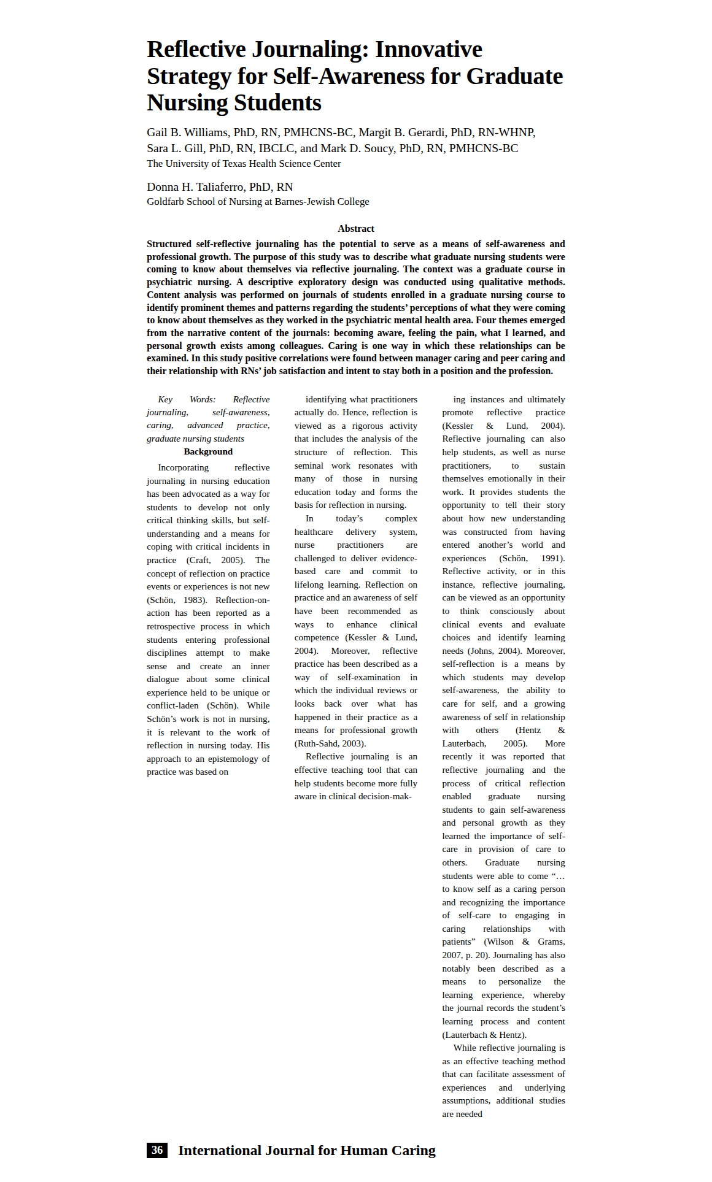Reflective Journaling: Innovative Strategy for Self-Awareness for Graduate Nursing Students
Gail B. Williams, PhD, RN, PMHCNS-BC, Margit B. Gerardi, PhD, RN-WHNP,
Sara L. Gill, PhD, RN, IBCLC, and Mark D. Soucy, PhD, RN, PMHCNS-BC
The University of Texas Health Science Center
Donna H. Taliaferro, PhD, RN
Goldfarb School of Nursing at Barnes-Jewish College
Abstract
Structured self-reflective journaling has the potential to serve as a means of self-awareness and professional growth. The purpose of this study was to describe what graduate nursing students were coming to know about themselves via reflective journaling. The context was a graduate course in psychiatric nursing. A descriptive exploratory design was conducted using qualitative methods. Content analysis was performed on journals of students enrolled in a graduate nursing course to identify prominent themes and patterns regarding the students’ perceptions of what they were coming to know about themselves as they worked in the psychiatric mental health area. Four themes emerged from the narrative content of the journals: becoming aware, feeling the pain, what I learned, and personal growth exists among colleagues. Caring is one way in which these relationships can be examined. In this study positive correlations were found between manager caring and peer caring and their relationship with RNs’ job satisfaction and intent to stay both in a position and the profession.
Key Words: Reflective journaling, self-awareness, caring, advanced practice, graduate nursing students
Background
Incorporating reflective journaling in nursing education has been advocated as a way for students to develop not only critical thinking skills, but self-understanding and a means for coping with critical incidents in practice (Craft, 2005). The concept of reflection on practice events or experiences is not new (Schön, 1983). Reflection-on-action has been reported as a retrospective process in which students entering professional disciplines attempt to make sense and create an inner dialogue about some clinical experience held to be unique or conflict-laden (Schön). While Schön’s work is not in nursing, it is relevant to the work of reflection in nursing today. His approach to an epistemology of practice was based on
identifying what practitioners actually do. Hence, reflection is viewed as a rigorous activity that includes the analysis of the structure of reflection. This seminal work resonates with many of those in nursing education today and forms the basis for reflection in nursing.
In today’s complex healthcare delivery system, nurse practitioners are challenged to deliver evidence-based care and commit to lifelong learning. Reflection on practice and an awareness of self have been recommended as ways to enhance clinical competence (Kessler & Lund, 2004). Moreover, reflective practice has been described as a way of self-examination in which the individual reviews or looks back over what has happened in their practice as a means for professional growth (Ruth-Sahd, 2003).
Reflective journaling is an effective teaching tool that can help students become more fully aware in clinical decision-mak-
ing instances and ultimately promote reflective practice (Kessler & Lund, 2004). Reflective journaling can also help students, as well as nurse practitioners, to sustain themselves emotionally in their work. It provides students the opportunity to tell their story about how new understanding was constructed from having entered another’s world and experiences (Schön, 1991). Reflective activity, or in this instance, reflective journaling, can be viewed as an opportunity to think consciously about clinical events and evaluate choices and identify learning needs (Johns, 2004). Moreover, self-reflection is a means by which students may develop self-awareness, the ability to care for self, and a growing awareness of self in relationship with others (Hentz & Lauterbach, 2005). More recently it was reported that reflective journaling and the process of critical reflection enabled graduate nursing students to gain self-awareness and personal growth as they learned the importance of self-care in provision of care to others. Graduate nursing students were able to come “…to know self as a caring person and recognizing the importance of self-care to engaging in caring relationships with patients” (Wilson & Grams, 2007, p. 20). Journaling has also notably been described as a means to personalize the learning experience, whereby the journal records the student’s learning process and content (Lauterbach & Hentz).
While reflective journaling is as an effective teaching method that can facilitate assessment of experiences and underlying assumptions, additional studies are needed
36 International Journal for Human Caring